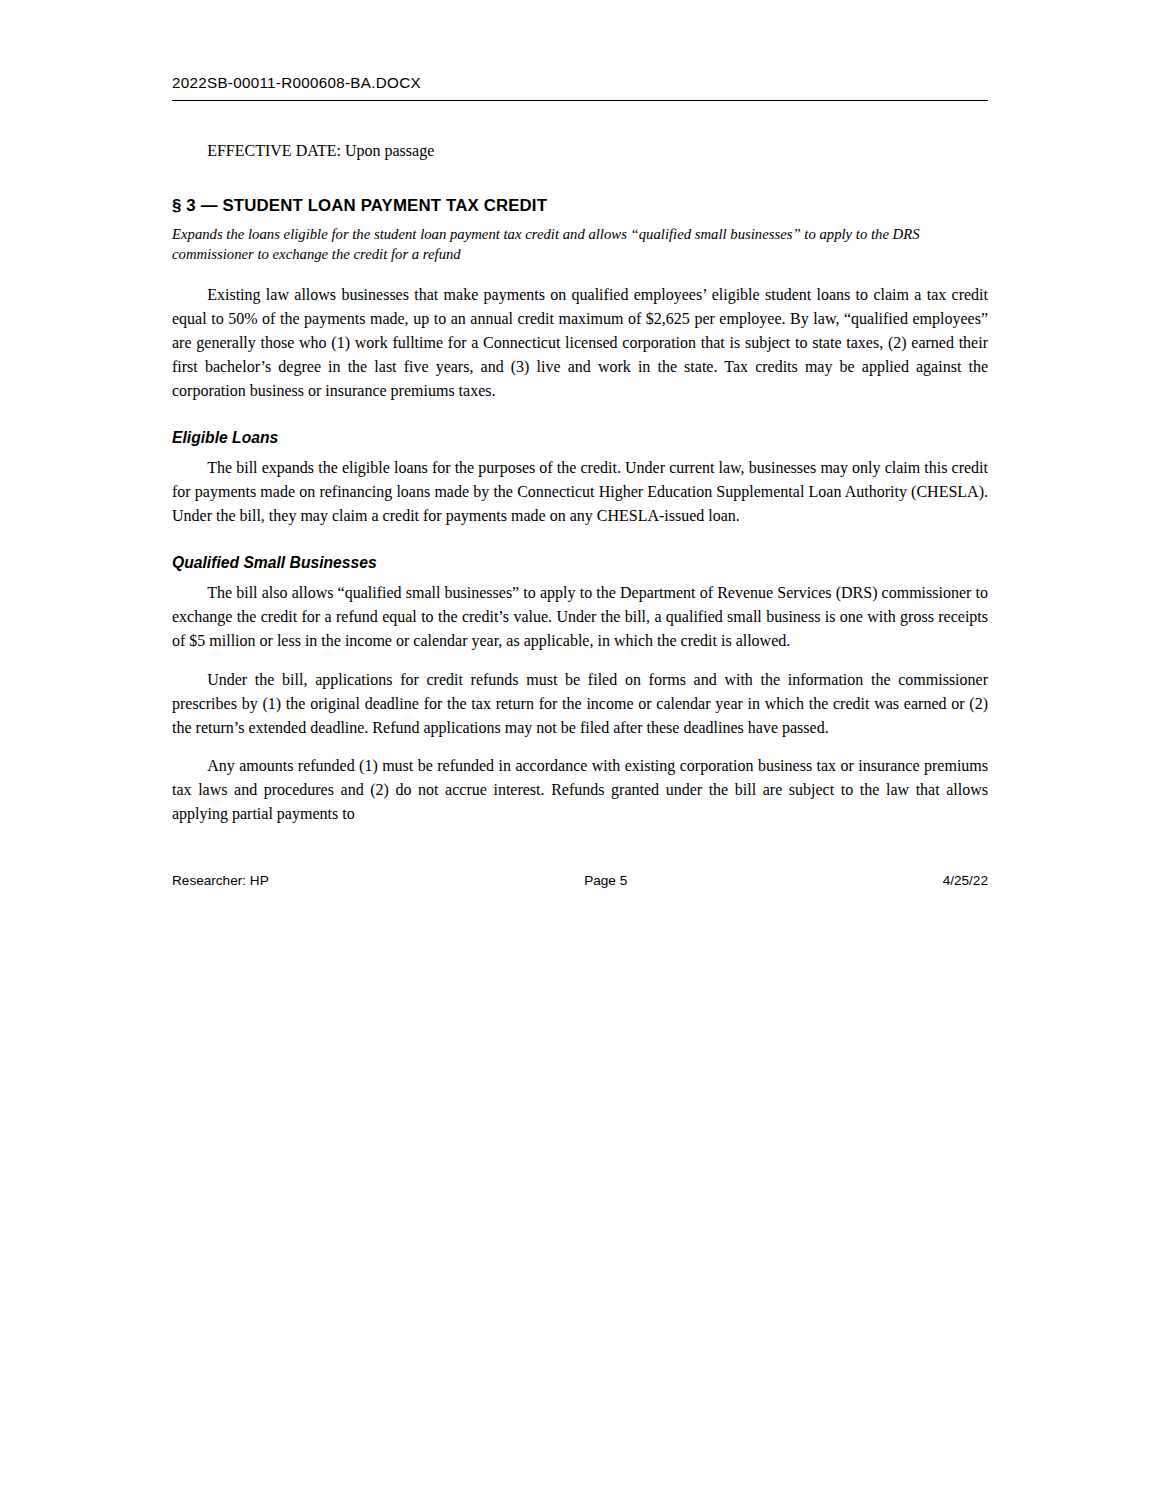2022SB-00011-R000608-BA.DOCX
EFFECTIVE DATE: Upon passage
§ 3 — STUDENT LOAN PAYMENT TAX CREDIT
Expands the loans eligible for the student loan payment tax credit and allows “qualified small businesses” to apply to the DRS commissioner to exchange the credit for a refund
Existing law allows businesses that make payments on qualified employees’ eligible student loans to claim a tax credit equal to 50% of the payments made, up to an annual credit maximum of $2,625 per employee. By law, “qualified employees” are generally those who (1) work fulltime for a Connecticut licensed corporation that is subject to state taxes, (2) earned their first bachelor’s degree in the last five years, and (3) live and work in the state. Tax credits may be applied against the corporation business or insurance premiums taxes.
Eligible Loans
The bill expands the eligible loans for the purposes of the credit. Under current law, businesses may only claim this credit for payments made on refinancing loans made by the Connecticut Higher Education Supplemental Loan Authority (CHESLA). Under the bill, they may claim a credit for payments made on any CHESLA-issued loan.
Qualified Small Businesses
The bill also allows “qualified small businesses” to apply to the Department of Revenue Services (DRS) commissioner to exchange the credit for a refund equal to the credit’s value. Under the bill, a qualified small business is one with gross receipts of $5 million or less in the income or calendar year, as applicable, in which the credit is allowed.
Under the bill, applications for credit refunds must be filed on forms and with the information the commissioner prescribes by (1) the original deadline for the tax return for the income or calendar year in which the credit was earned or (2) the return’s extended deadline. Refund applications may not be filed after these deadlines have passed.
Any amounts refunded (1) must be refunded in accordance with existing corporation business tax or insurance premiums tax laws and procedures and (2) do not accrue interest. Refunds granted under the bill are subject to the law that allows applying partial payments to
Researcher: HP Page 5 4/25/22